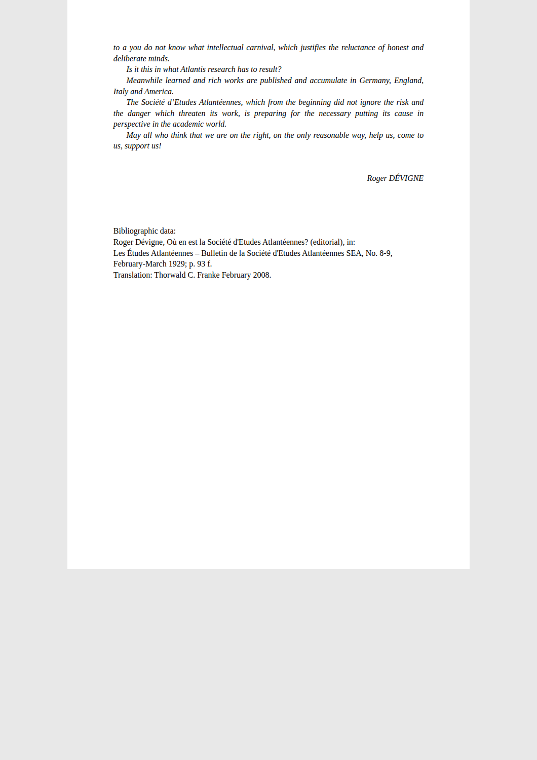to a you do not know what intellectual carnival, which justifies the reluctance of honest and deliberate minds.
Is it this in what Atlantis research has to result?
Meanwhile learned and rich works are published and accumulate in Germany, England, Italy and America.
The Société d’Etudes Atlantéennes, which from the beginning did not ignore the risk and the danger which threaten its work, is preparing for the necessary putting its cause in perspective in the academic world.
May all who think that we are on the right, on the only reasonable way, help us, come to us, support us!
Roger DÉVIGNE
Bibliographic data:
Roger Dévigne, Où en est la Société d'Etudes Atlantéennes? (editorial), in:
Les Études Atlantéennes – Bulletin de la Société d'Etudes Atlantéennes SEA, No. 8-9, February-March 1929; p. 93 f.
Translation: Thorwald C. Franke February 2008.